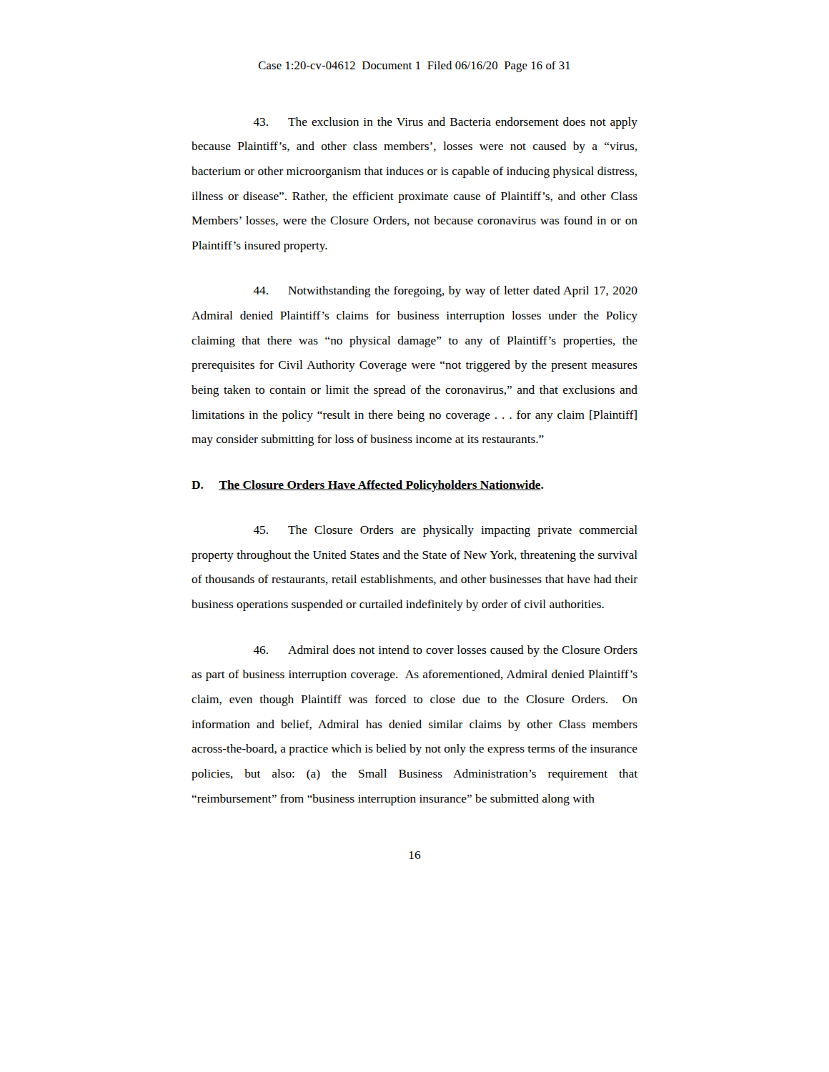Case 1:20-cv-04612 Document 1 Filed 06/16/20 Page 16 of 31
43. The exclusion in the Virus and Bacteria endorsement does not apply because Plaintiff’s, and other class members’, losses were not caused by a “virus, bacterium or other microorganism that induces or is capable of inducing physical distress, illness or disease”. Rather, the efficient proximate cause of Plaintiff’s, and other Class Members’ losses, were the Closure Orders, not because coronavirus was found in or on Plaintiff’s insured property.
44. Notwithstanding the foregoing, by way of letter dated April 17, 2020 Admiral denied Plaintiff’s claims for business interruption losses under the Policy claiming that there was “no physical damage” to any of Plaintiff’s properties, the prerequisites for Civil Authority Coverage were “not triggered by the present measures being taken to contain or limit the spread of the coronavirus,” and that exclusions and limitations in the policy “result in there being no coverage . . . for any claim [Plaintiff] may consider submitting for loss of business income at its restaurants.”
D. The Closure Orders Have Affected Policyholders Nationwide.
45. The Closure Orders are physically impacting private commercial property throughout the United States and the State of New York, threatening the survival of thousands of restaurants, retail establishments, and other businesses that have had their business operations suspended or curtailed indefinitely by order of civil authorities.
46. Admiral does not intend to cover losses caused by the Closure Orders as part of business interruption coverage. As aforementioned, Admiral denied Plaintiff’s claim, even though Plaintiff was forced to close due to the Closure Orders. On information and belief, Admiral has denied similar claims by other Class members across-the-board, a practice which is belied by not only the express terms of the insurance policies, but also: (a) the Small Business Administration’s requirement that “reimbursement” from “business interruption insurance” be submitted along with
16